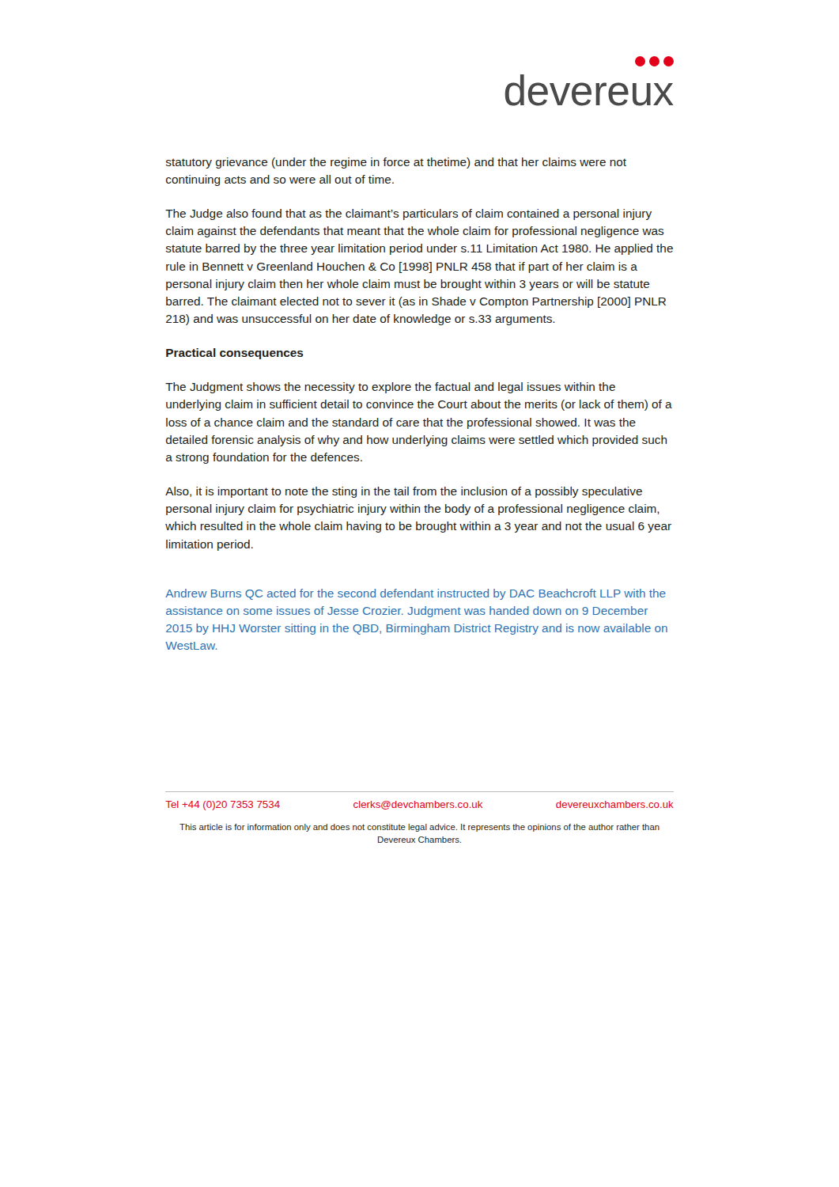devereux
statutory grievance (under the regime in force at thetime) and that her claims were not continuing acts and so were all out of time.
The Judge also found that as the claimant’s particulars of claim contained a personal injury claim against the defendants that meant that the whole claim for professional negligence was statute barred by the three year limitation period under s.11 Limitation Act 1980. He applied the rule in Bennett v Greenland Houchen & Co [1998] PNLR 458 that if part of her claim is a personal injury claim then her whole claim must be brought within 3 years or will be statute barred. The claimant elected not to sever it (as in Shade v Compton Partnership [2000] PNLR 218) and was unsuccessful on her date of knowledge or s.33 arguments.
Practical consequences
The Judgment shows the necessity to explore the factual and legal issues within the underlying claim in sufficient detail to convince the Court about the merits (or lack of them) of a loss of a chance claim and the standard of care that the professional showed. It was the detailed forensic analysis of why and how underlying claims were settled which provided such a strong foundation for the defences.
Also, it is important to note the sting in the tail from the inclusion of a possibly speculative personal injury claim for psychiatric injury within the body of a professional negligence claim, which resulted in the whole claim having to be brought within a 3 year and not the usual 6 year limitation period.
Andrew Burns QC acted for the second defendant instructed by DAC Beachcroft LLP with the assistance on some issues of Jesse Crozier. Judgment was handed down on 9 December 2015 by HHJ Worster sitting in the QBD, Birmingham District Registry and is now available on WestLaw.
Tel +44 (0)20 7353 7534 clerks@devchambers.co.uk devereuxchambers.co.uk
This article is for information only and does not constitute legal advice. It represents the opinions of the author rather than Devereux Chambers.